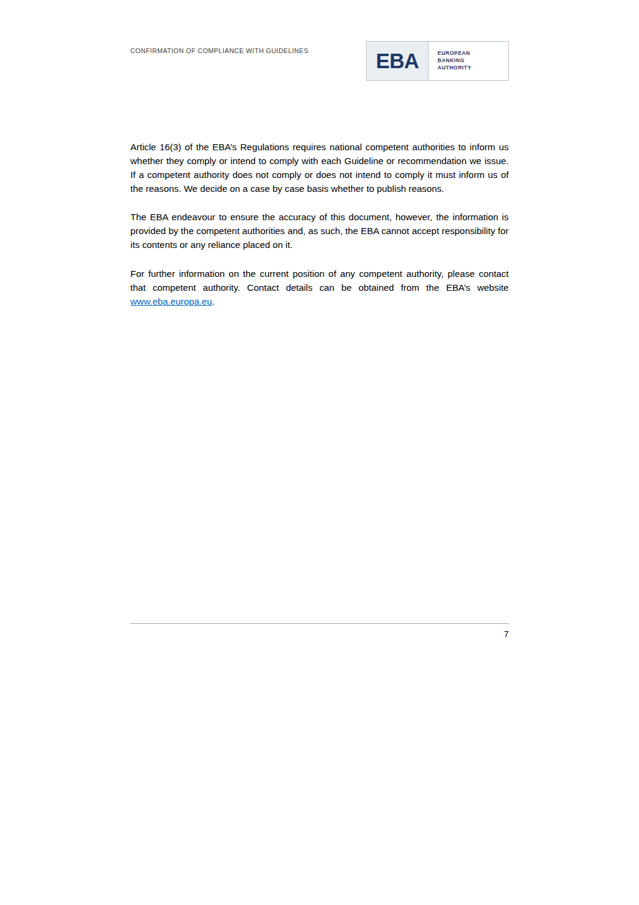Confirmation of compliance with guidelines
EBA
European
Banking
Authority
Article 16(3) of the EBA’s Regulations requires national competent authorities to inform us whether they comply or intend to comply with each Guideline or recommendation we issue. If a competent authority does not comply or does not intend to comply it must inform us of the reasons. We decide on a case by case basis whether to publish reasons.
The EBA endeavour to ensure the accuracy of this document, however, the information is provided by the competent authorities and, as such, the EBA cannot accept responsibility for its contents or any reliance placed on it.
For further information on the current position of any competent authority, please contact that competent authority. Contact details can be obtained from the EBA’s website www.eba.europa.eu.
7